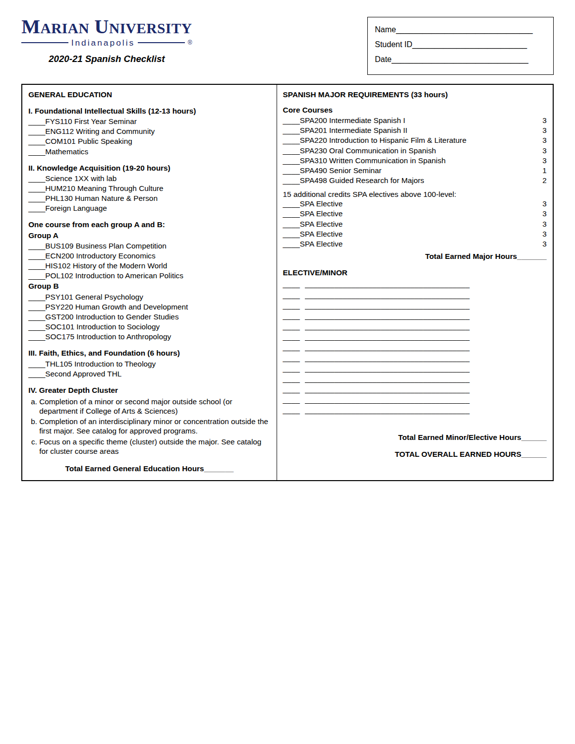MARIAN UNIVERSITY
Indianapolis ®
2020-21 Spanish Checklist
Name_______________________________
Student ID__________________________
Date_______________________________
GENERAL EDUCATION
I. Foundational Intellectual Skills (12-13 hours)
____FYS110 First Year Seminar
____ENG112 Writing and Community
____COM101 Public Speaking
____Mathematics
II. Knowledge Acquisition (19-20 hours)
____Science 1XX with lab
____HUM210 Meaning Through Culture
____PHL130 Human Nature & Person
____Foreign Language
One course from each group A and B:
Group A
____BUS109 Business Plan Competition
____ECN200 Introductory Economics
____HIS102 History of the Modern World
____POL102 Introduction to American Politics
Group B
____PSY101 General Psychology
____PSY220 Human Growth and Development
____GST200 Introduction to Gender Studies
____SOC101 Introduction to Sociology
____SOC175 Introduction to Anthropology
III. Faith, Ethics, and Foundation (6 hours)
____THL105 Introduction to Theology
____Second Approved THL
IV. Greater Depth Cluster
Completion of a minor or second major outside school (or department if College of Arts & Sciences)
Completion of an interdisciplinary minor or concentration outside the first major. See catalog for approved programs.
Focus on a specific theme (cluster) outside the major. See catalog for cluster course areas
Total Earned General Education Hours_______
SPANISH MAJOR REQUIREMENTS (33 hours)
Core Courses
____SPA200 Intermediate Spanish I 3
____SPA201 Intermediate Spanish II 3
____SPA220 Introduction to Hispanic Film & Literature 3
____SPA230 Oral Communication in Spanish 3
____SPA310 Written Communication in Spanish 3
____SPA490 Senior Seminar 1
____SPA498 Guided Research for Majors 2
15 additional credits SPA electives above 100-level:
____SPA Elective 3
____SPA Elective 3
____SPA Elective 3
____SPA Elective 3
____SPA Elective 3
Total Earned Major Hours_______
ELECTIVE/MINOR
___________________________________________
___________________________________________
___________________________________________
___________________________________________
___________________________________________
___________________________________________
___________________________________________
___________________________________________
___________________________________________
___________________________________________
___________________________________________
___________________________________________
___________________________________________
Total Earned Minor/Elective Hours______
TOTAL OVERALL EARNED HOURS______